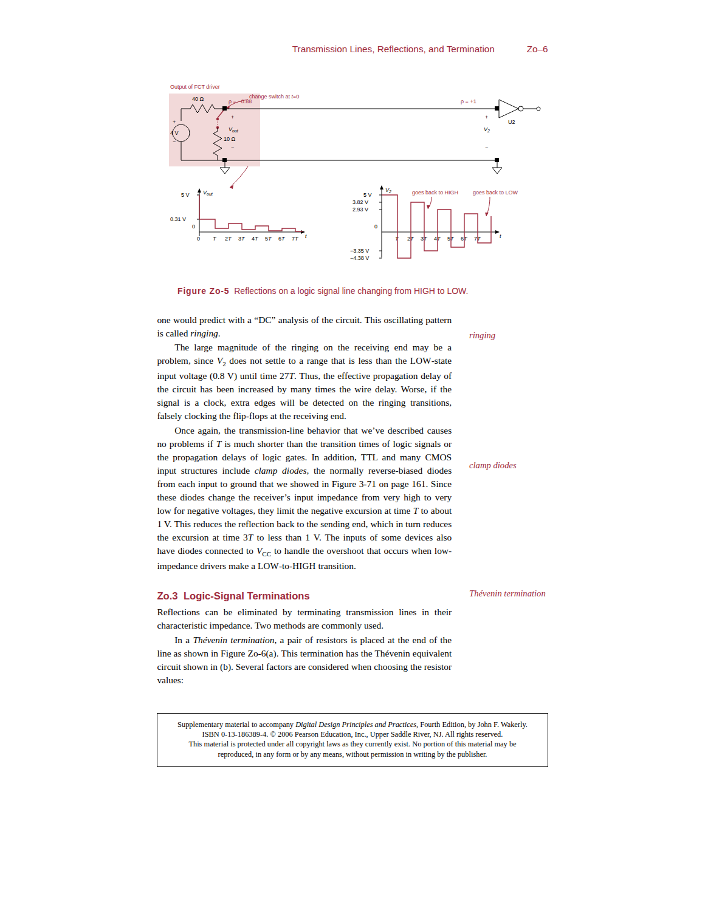Transmission Lines, Reflections, and Termination Zo–6
Output of FCT driver 40 Ω + 4 V − change switch at t=0 10 Ω ρ = −0.88 ρ = +1 + Vout − + V2 − U2 t Vout 5 V 0.31 V 0 0 T 2T 3T 4T 5T 6T 7T t V2 5 V 3.82 V 2.93 V 0 −3.35 V −4.38 V T 2T 3T 4T 5T 6T 7T goes back to HIGH goes back to LOW
Figure Zo-5 Reflections on a logic signal line changing from HIGH to LOW.
one would predict with a “DC” analysis of the circuit. This oscillating pattern is called ringing.
ringing
The large magnitude of the ringing on the receiving end may be a problem, since V2 does not settle to a range that is less than the LOW-state input voltage (0.8 V) until time 27T. Thus, the effective propagation delay of the circuit has been increased by many times the wire delay. Worse, if the signal is a clock, extra edges will be detected on the ringing transitions, falsely clocking the flip-flops at the receiving end.
Once again, the transmission-line behavior that we’ve described causes no problems if T is much shorter than the transition times of logic signals or the propagation delays of logic gates. In addition, TTL and many CMOS input structures include clamp diodes, the normally reverse-biased diodes from each input to ground that we showed in Figure 3-71 on page 161. Since these diodes change the receiver’s input impedance from very high to very low for negative voltages, they limit the negative excursion at time T to about 1 V. This reduces the reflection back to the sending end, which in turn reduces the excursion at time 3T to less than 1 V. The inputs of some devices also have diodes connected to VCC to handle the overshoot that occurs when low-impedance drivers make a LOW-to-HIGH transition.
clamp diodes
Zo.3 Logic-Signal Terminations
Reflections can be eliminated by terminating transmission lines in their characteristic impedance. Two methods are commonly used.
In a Thévenin termination, a pair of resistors is placed at the end of the line as shown in Figure Zo-6(a). This termination has the Thévenin equivalent circuit shown in (b). Several factors are considered when choosing the resistor values:
Thévenin termination
Supplementary material to accompany Digital Design Principles and Practices, Fourth Edition, by John F. Wakerly.
ISBN 0-13-186389-4. © 2006 Pearson Education, Inc., Upper Saddle River, NJ. All rights reserved.
This material is protected under all copyright laws as they currently exist. No portion of this material may be
reproduced, in any form or by any means, without permission in writing by the publisher.